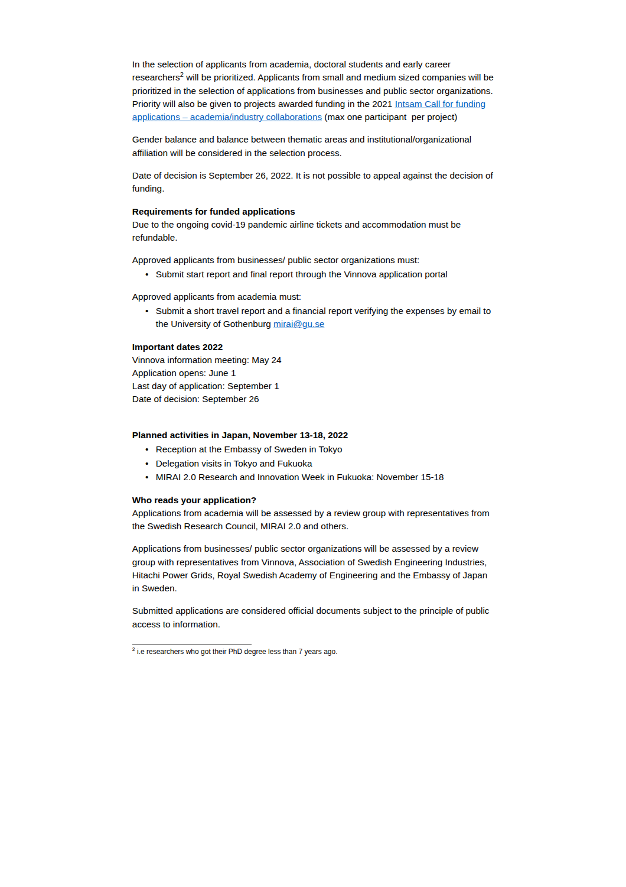In the selection of applicants from academia, doctoral students and early career researchers2 will be prioritized. Applicants from small and medium sized companies will be prioritized in the selection of applications from businesses and public sector organizations. Priority will also be given to projects awarded funding in the 2021 Intsam Call for funding applications – academia/industry collaborations (max one participant per project)
Gender balance and balance between thematic areas and institutional/organizational affiliation will be considered in the selection process.
Date of decision is September 26, 2022. It is not possible to appeal against the decision of funding.
Requirements for funded applications
Due to the ongoing covid-19 pandemic airline tickets and accommodation must be refundable.
Approved applicants from businesses/ public sector organizations must:
Submit start report and final report through the Vinnova application portal
Approved applicants from academia must:
Submit a short travel report and a financial report verifying the expenses by email to the University of Gothenburg mirai@gu.se
Important dates 2022
Vinnova information meeting: May 24
Application opens: June 1
Last day of application: September 1
Date of decision: September 26
Planned activities in Japan, November 13-18, 2022
Reception at the Embassy of Sweden in Tokyo
Delegation visits in Tokyo and Fukuoka
MIRAI 2.0 Research and Innovation Week in Fukuoka: November 15-18
Who reads your application?
Applications from academia will be assessed by a review group with representatives from the Swedish Research Council, MIRAI 2.0 and others.
Applications from businesses/ public sector organizations will be assessed by a review group with representatives from Vinnova, Association of Swedish Engineering Industries, Hitachi Power Grids, Royal Swedish Academy of Engineering and the Embassy of Japan in Sweden.
Submitted applications are considered official documents subject to the principle of public access to information.
2 i.e researchers who got their PhD degree less than 7 years ago.